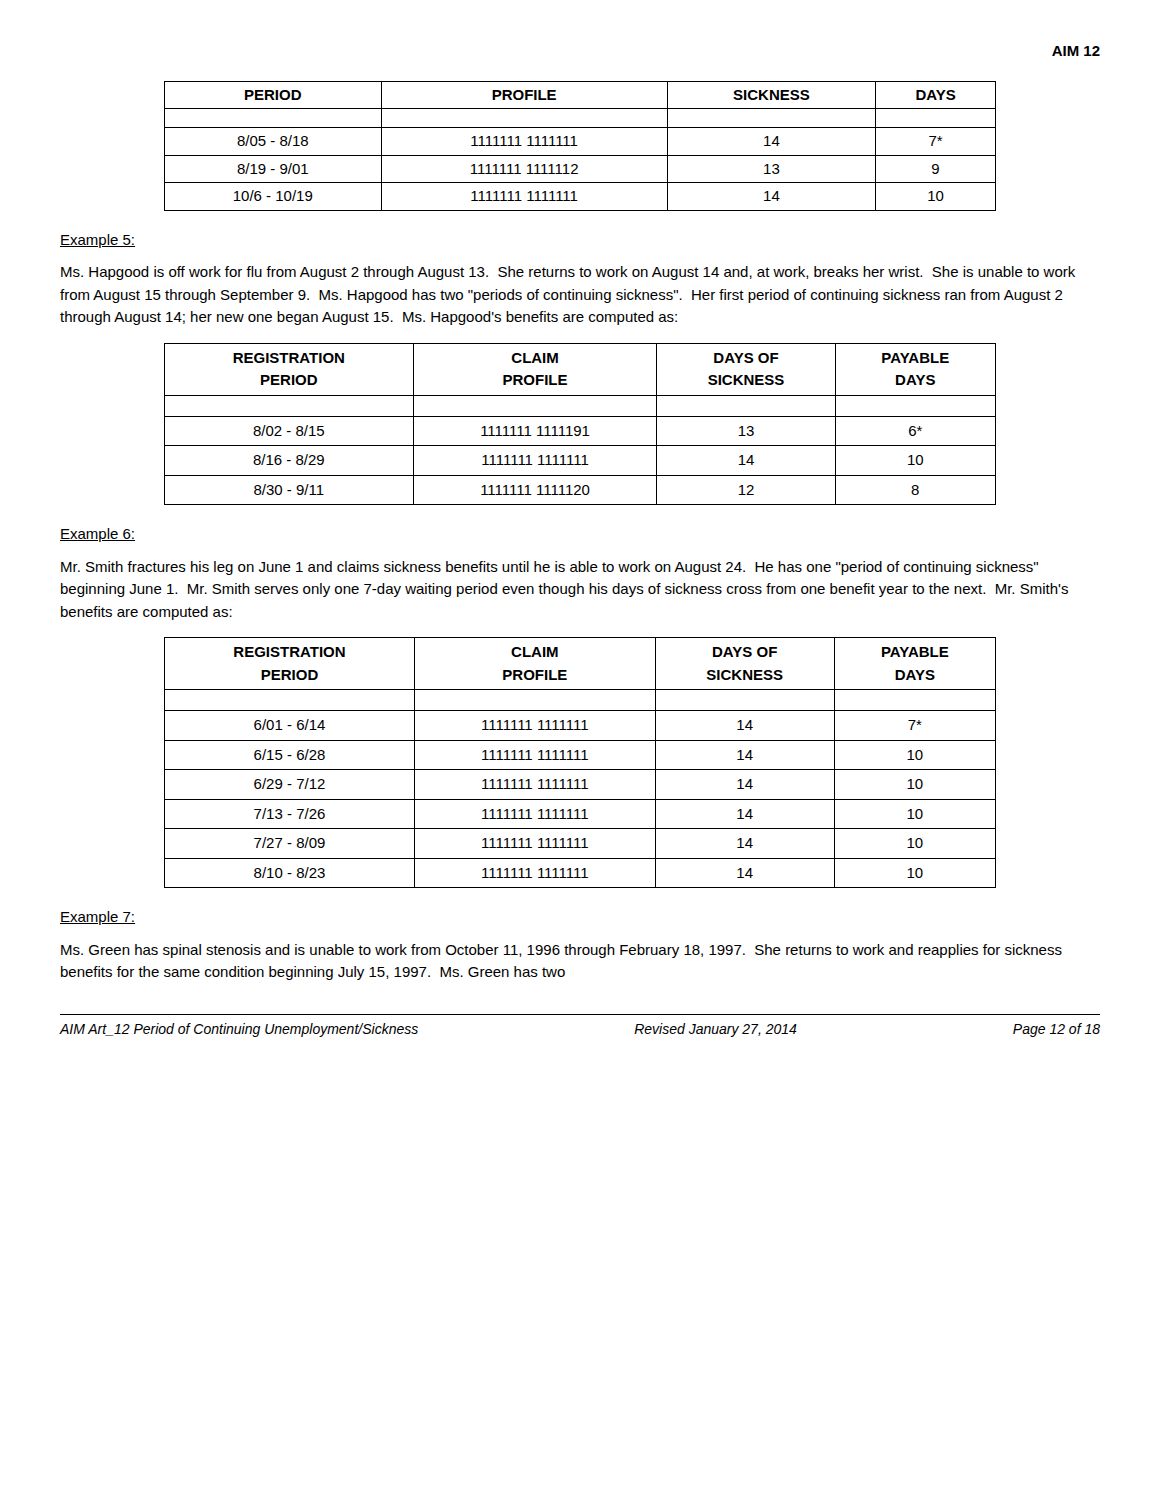AIM 12
| PERIOD | PROFILE | SICKNESS | DAYS |
| --- | --- | --- | --- |
| 8/05 - 8/18 | 1111111 1111111 | 14 | 7* |
| 8/19 - 9/01 | 1111111 1111112 | 13 | 9 |
| 10/6 - 10/19 | 1111111 1111111 | 14 | 10 |
Example 5:
Ms. Hapgood is off work for flu from August 2 through August 13. She returns to work on August 14 and, at work, breaks her wrist. She is unable to work from August 15 through September 9. Ms. Hapgood has two "periods of continuing sickness". Her first period of continuing sickness ran from August 2 through August 14; her new one began August 15. Ms. Hapgood's benefits are computed as:
| REGISTRATION PERIOD | CLAIM PROFILE | DAYS OF SICKNESS | PAYABLE DAYS |
| --- | --- | --- | --- |
| 8/02 - 8/15 | 1111111 1111191 | 13 | 6* |
| 8/16 - 8/29 | 1111111 1111111 | 14 | 10 |
| 8/30 - 9/11 | 1111111 1111120 | 12 | 8 |
Example 6:
Mr. Smith fractures his leg on June 1 and claims sickness benefits until he is able to work on August 24. He has one "period of continuing sickness" beginning June 1. Mr. Smith serves only one 7-day waiting period even though his days of sickness cross from one benefit year to the next. Mr. Smith's benefits are computed as:
| REGISTRATION PERIOD | CLAIM PROFILE | DAYS OF SICKNESS | PAYABLE DAYS |
| --- | --- | --- | --- |
| 6/01 - 6/14 | 1111111 1111111 | 14 | 7* |
| 6/15 - 6/28 | 1111111 1111111 | 14 | 10 |
| 6/29 - 7/12 | 1111111 1111111 | 14 | 10 |
| 7/13 - 7/26 | 1111111 1111111 | 14 | 10 |
| 7/27 - 8/09 | 1111111 1111111 | 14 | 10 |
| 8/10 - 8/23 | 1111111 1111111 | 14 | 10 |
Example 7:
Ms. Green has spinal stenosis and is unable to work from October 11, 1996 through February 18, 1997. She returns to work and reapplies for sickness benefits for the same condition beginning July 15, 1997. Ms. Green has two
AIM Art_12 Period of Continuing Unemployment/Sickness Revised January 27, 2014 Page 12 of 18